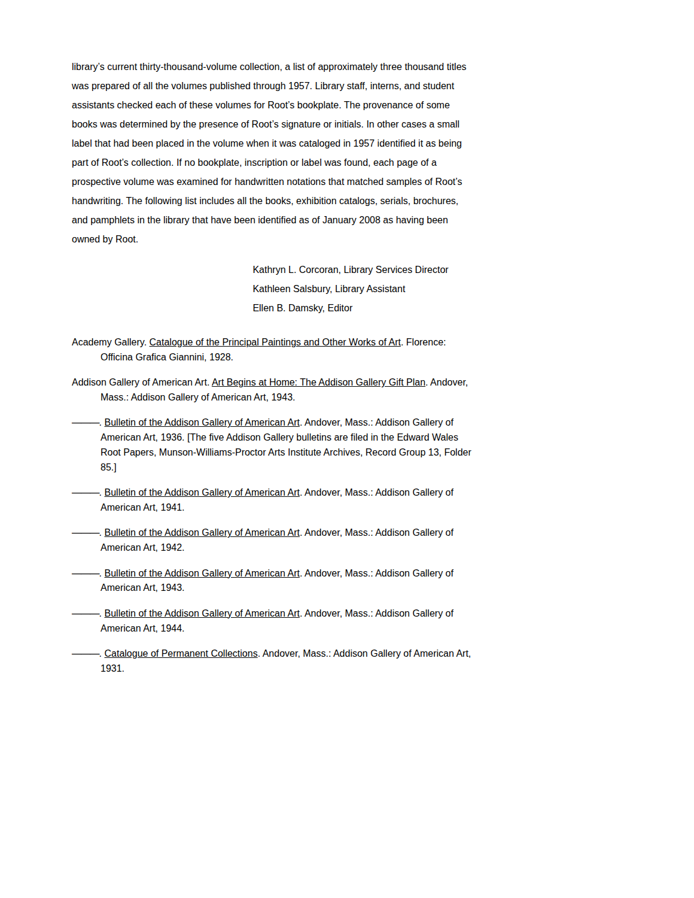library’s current thirty-thousand-volume collection, a list of approximately three thousand titles was prepared of all the volumes published through 1957. Library staff, interns, and student assistants checked each of these volumes for Root’s bookplate. The provenance of some books was determined by the presence of Root’s signature or initials. In other cases a small label that had been placed in the volume when it was cataloged in 1957 identified it as being part of Root’s collection. If no bookplate, inscription or label was found, each page of a prospective volume was examined for handwritten notations that matched samples of Root’s handwriting. The following list includes all the books, exhibition catalogs, serials, brochures, and pamphlets in the library that have been identified as of January 2008 as having been owned by Root.
Kathryn L. Corcoran, Library Services Director
Kathleen Salsbury, Library Assistant
Ellen B. Damsky, Editor
Academy Gallery. Catalogue of the Principal Paintings and Other Works of Art. Florence: Officina Grafica Giannini, 1928.
Addison Gallery of American Art. Art Begins at Home: The Addison Gallery Gift Plan. Andover, Mass.: Addison Gallery of American Art, 1943.
———. Bulletin of the Addison Gallery of American Art. Andover, Mass.: Addison Gallery of American Art, 1936. [The five Addison Gallery bulletins are filed in the Edward Wales Root Papers, Munson-Williams-Proctor Arts Institute Archives, Record Group 13, Folder 85.]
———. Bulletin of the Addison Gallery of American Art. Andover, Mass.: Addison Gallery of American Art, 1941.
———. Bulletin of the Addison Gallery of American Art. Andover, Mass.: Addison Gallery of American Art, 1942.
———. Bulletin of the Addison Gallery of American Art. Andover, Mass.: Addison Gallery of American Art, 1943.
———. Bulletin of the Addison Gallery of American Art. Andover, Mass.: Addison Gallery of American Art, 1944.
———. Catalogue of Permanent Collections. Andover, Mass.: Addison Gallery of American Art, 1931.